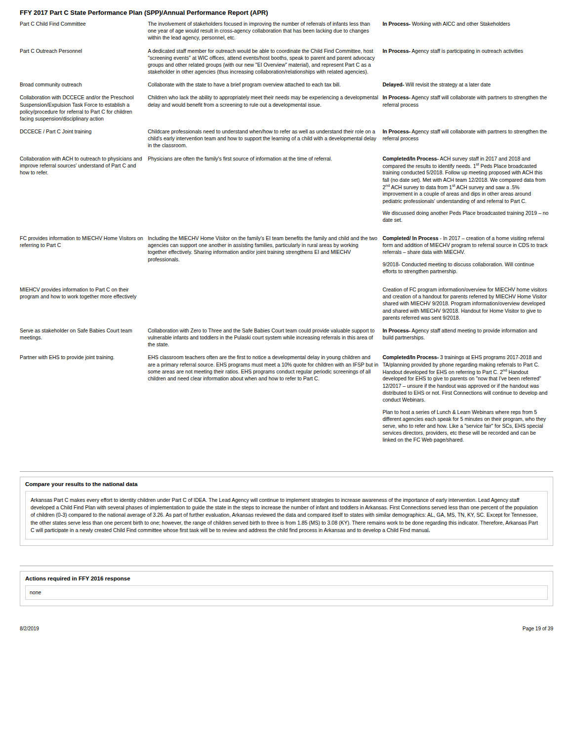FFY 2017 Part C State Performance Plan (SPP)/Annual Performance Report (APR)
| Part C Child Find Committee | The involvement of stakeholders focused in improving the number of referrals of infants less than one year of age would result in cross-agency collaboration that has been lacking due to changes within the lead agency, personnel, etc. | In Process- Working with AICC and other Stakeholders |
| Part C Outreach Personnel | A dedicated staff member for outreach would be able to coordinate the Child Find Committee, host "screening events" at WIC offices, attend events/host booths, speak to parent and parent advocacy groups and other related groups (with our new "EI Overview" material), and represent Part C as a stakeholder in other agencies (thus increasing collaboration/relationships with related agencies). | In Process- Agency staff is participating in outreach activities |
| Broad community outreach | Collaborate with the state to have a brief program overview attached to each tax bill. | Delayed- Will revisit the strategy at a later date |
| Collaboration with DCCECE and/or the Preschool Suspension/Expulsion Task Force to establish a policy/procedure for referral to Part C for children facing suspension/disciplinary action | Children who lack the ability to appropriately meet their needs may be experiencing a developmental delay and would benefit from a screening to rule out a developmental issue. | In Process- Agency staff will collaborate with partners to strengthen the referral process |
| DCCECE / Part C Joint training | Childcare professionals need to understand when/how to refer as well as understand their role on a child's early intervention team and how to support the learning of a child with a developmental delay in the classroom. | In Process- Agency staff will collaborate with partners to strengthen the referral process |
| Collaboration with ACH to outreach to physicians and improve referral sources' understand of Part C and how to refer. | Physicians are often the family's first source of information at the time of referral. | Completed/In Process- ACH survey staff in 2017 and 2018 and compared the results to identify needs. 1 st Peds Place broadcasted training conducted 5/2018. Follow up meeting proposed with ACH this fall (no date set). Met with ACH team 12/2018. We compared data from 2 nd ACH survey to data from 1 st ACH survey and saw a .5% improvement in a couple of areas and dips in other areas around pediatric professionals' understanding of and referral to Part C. We discussed doing another Peds Place broadcasted training 2019 – no date set. |
| FC provides information to MIECHV Home Visitors on referring to Part C | Including the MIECHV Home Visitor on the family's EI team benefits the family and child and the two agencies can support one another in assisting families, particularly in rural areas by working together effectively. Sharing information and/or joint training strengthens EI and MIECHV professionals. | Completed/ In Process - In 2017 – creation of a home visiting referral form and addition of MIECHV program to referral source in CDS to track referrals – share data with MIECHV. 9/2018- Conducted meeting to discuss collaboration. Will continue efforts to strengthen partnership. |
| MIEHCV provides information to Part C on their program and how to work together more effectively | Creation of FC program information/overview for MIECHV home visitors and creation of a handout for parents referred by MIECHV Home Visitor shared with MIECHV 9/2018. Program information/overview developed and shared with MIECHV 9/2018. Handout for Home Visitor to give to parents referred was sent 9/2018. |
| Serve as stakeholder on Safe Babies Court team meetings. | Collaboration with Zero to Three and the Safe Babies Court team could provide valuable support to vulnerable infants and toddlers in the Pulaski court system while increasing referrals in this area of the state. | In Process- Agency staff attend meeting to provide information and build partnerships. |
| Partner with EHS to provide joint training. | EHS classroom teachers often are the first to notice a developmental delay in young children and are a primary referral source. EHS programs must meet a 10% quote for children with an IFSP but in some areas are not meeting their ratios. EHS programs conduct regular periodic screenings of all children and need clear information about when and how to refer to Part C. | Completed/In Process- 3 trainings at EHS programs 2017-2018 and TA/planning provided by phone regarding making referrals to Part C. Handout developed for EHS on referring to Part C. 2 nd Handout developed for EHS to give to parents on "now that I've been referred" 12/2017 – unsure if the handout was approved or if the handout was distributed to EHS or not. First Connections will continue to develop and conduct Webinars. Plan to host a series of Lunch & Learn Webinars where reps from 5 different agencies each speak for 5 minutes on their program, who they serve, who to refer and how. Like a "service fair" for SCs, EHS special services directors, providers, etc these will be recorded and can be linked on the FC Web page/shared. |
Compare your results to the national data
Arkansas Part C makes every effort to identity children under Part C of IDEA. The Lead Agency will continue to implement strategies to increase awareness of the importance of early intervention. Lead Agency staff developed a Child Find Plan with several phases of implementation to guide the state in the steps to increase the number of infant and toddlers in Arkansas. First Connections served less than one percent of the population of children (0-3) compared to the national average of 3.26. As part of further evaluation, Arkansas reviewed the data and compared itself to states with similar demographics: AL, GA, MS, TN, KY, SC. Except for Tennessee, the other states serve less than one percent birth to one; however, the range of children served birth to three is from 1.85 (MS) to 3.08 (KY). There remains work to be done regarding this indicator. Therefore, Arkansas Part C will participate in a newly created Child Find committee whose first task will be to review and address the child find process in Arkansas and to develop a Child Find manual.
Actions required in FFY 2016 response
none
8/2/2019
Page 19 of 39